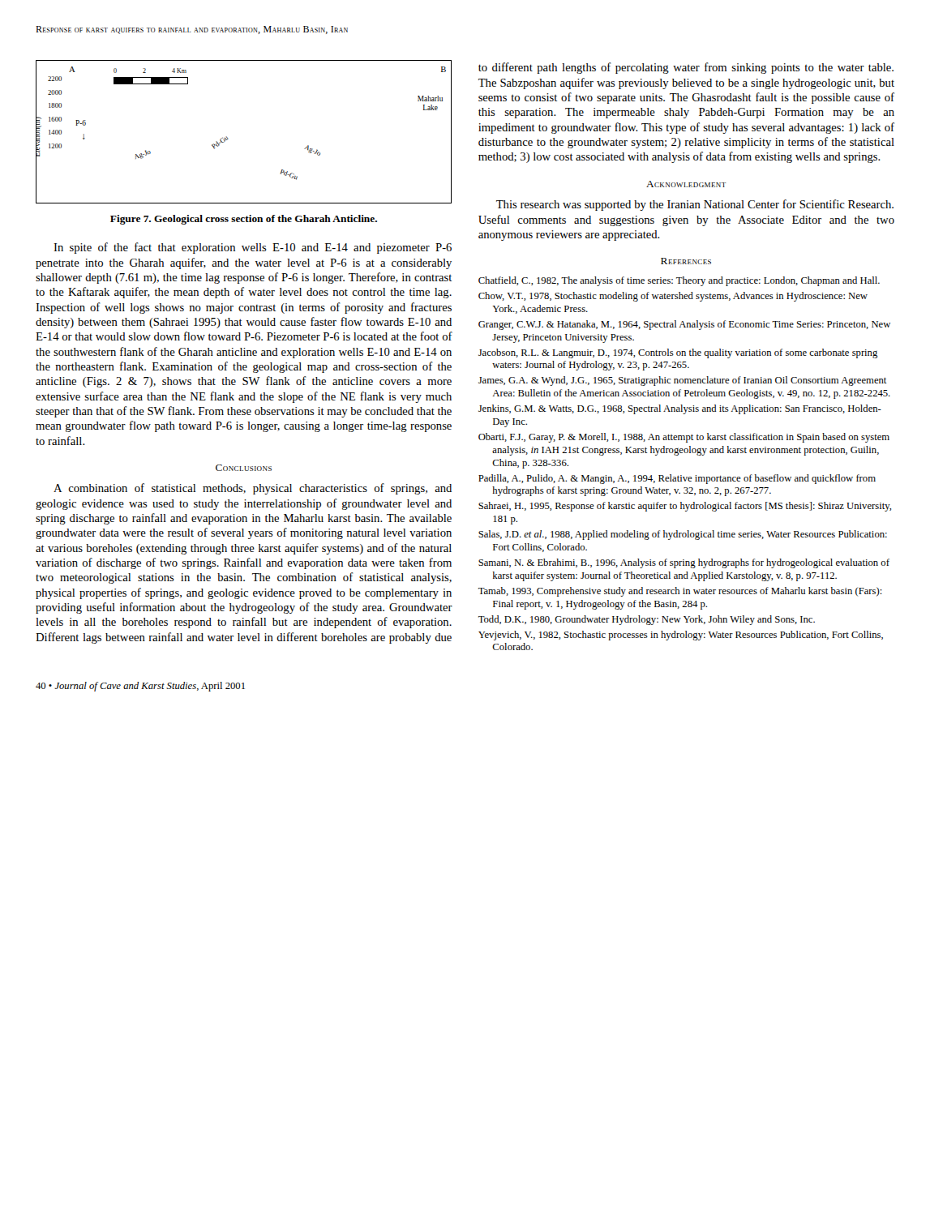Response of karst aquifers to rainfall and evaporation, Maharlu Basin, Iran
A
B
Elevation(m)
2200
2000
1800
1600
1400
1200
024 Km
Maharlu
Lake
P-6
↓
Ag-Jo
Pd-Gu
Ag-Jo
Pd-Gu
Figure 7. Geological cross section of the Gharah Anticline.
In spite of the fact that exploration wells E-10 and E-14 and piezometer P-6 penetrate into the Gharah aquifer, and the water level at P-6 is at a considerably shallower depth (7.61 m), the time lag response of P-6 is longer. Therefore, in contrast to the Kaftarak aquifer, the mean depth of water level does not control the time lag. Inspection of well logs shows no major contrast (in terms of porosity and fractures density) between them (Sahraei 1995) that would cause faster flow towards E-10 and E-14 or that would slow down flow toward P-6. Piezometer P-6 is located at the foot of the southwestern flank of the Gharah anticline and exploration wells E-10 and E-14 on the northeastern flank. Examination of the geological map and cross-section of the anticline (Figs. 2 & 7), shows that the SW flank of the anticline covers a more extensive surface area than the NE flank and the slope of the NE flank is very much steeper than that of the SW flank. From these observations it may be concluded that the mean groundwater flow path toward P-6 is longer, causing a longer time-lag response to rainfall.
Conclusions
A combination of statistical methods, physical characteristics of springs, and geologic evidence was used to study the interrelationship of groundwater level and spring discharge to rainfall and evaporation in the Maharlu karst basin. The available groundwater data were the result of several years of monitoring natural level variation at various boreholes (extending through three karst aquifer systems) and of the natural variation of discharge of two springs. Rainfall and evaporation data were taken from two meteorological stations in the basin. The combination of statistical analysis, physical properties of springs, and geologic evidence proved to be complementary in providing useful information about the hydrogeology of the study area. Groundwater levels in all the boreholes respond to rainfall but are independent of evaporation. Different lags between rainfall and water level in different boreholes are probably due to different path lengths of percolating water from sinking points to the water table. The Sabzposhan aquifer was previously believed to be a single hydrogeologic unit, but seems to consist of two separate units. The Ghasrodasht fault is the possible cause of this separation. The impermeable shaly Pabdeh-Gurpi Formation may be an impediment to groundwater flow. This type of study has several advantages: 1) lack of disturbance to the groundwater system; 2) relative simplicity in terms of the statistical method; 3) low cost associated with analysis of data from existing wells and springs.
Acknowledgment
This research was supported by the Iranian National Center for Scientific Research. Useful comments and suggestions given by the Associate Editor and the two anonymous reviewers are appreciated.
References
Chatfield, C., 1982, The analysis of time series: Theory and practice: London, Chapman and Hall.
Chow, V.T., 1978, Stochastic modeling of watershed systems, Advances in Hydroscience: New York., Academic Press.
Granger, C.W.J. & Hatanaka, M., 1964, Spectral Analysis of Economic Time Series: Princeton, New Jersey, Princeton University Press.
Jacobson, R.L. & Langmuir, D., 1974, Controls on the quality variation of some carbonate spring waters: Journal of Hydrology, v. 23, p. 247-265.
James, G.A. & Wynd, J.G., 1965, Stratigraphic nomenclature of Iranian Oil Consortium Agreement Area: Bulletin of the American Association of Petroleum Geologists, v. 49, no. 12, p. 2182-2245.
Jenkins, G.M. & Watts, D.G., 1968, Spectral Analysis and its Application: San Francisco, Holden-Day Inc.
Obarti, F.J., Garay, P. & Morell, I., 1988, An attempt to karst classification in Spain based on system analysis, in IAH 21st Congress, Karst hydrogeology and karst environment protection, Guilin, China, p. 328-336.
Padilla, A., Pulido, A. & Mangin, A., 1994, Relative importance of baseflow and quickflow from hydrographs of karst spring: Ground Water, v. 32, no. 2, p. 267-277.
Sahraei, H., 1995, Response of karstic aquifer to hydrological factors [MS thesis]: Shiraz University, 181 p.
Salas, J.D. et al., 1988, Applied modeling of hydrological time series, Water Resources Publication: Fort Collins, Colorado.
Samani, N. & Ebrahimi, B., 1996, Analysis of spring hydrographs for hydrogeological evaluation of karst aquifer system: Journal of Theoretical and Applied Karstology, v. 8, p. 97-112.
Tamab, 1993, Comprehensive study and research in water resources of Maharlu karst basin (Fars): Final report, v. 1, Hydrogeology of the Basin, 284 p.
Todd, D.K., 1980, Groundwater Hydrology: New York, John Wiley and Sons, Inc.
Yevjevich, V., 1982, Stochastic processes in hydrology: Water Resources Publication, Fort Collins, Colorado.
40 • Journal of Cave and Karst Studies, April 2001